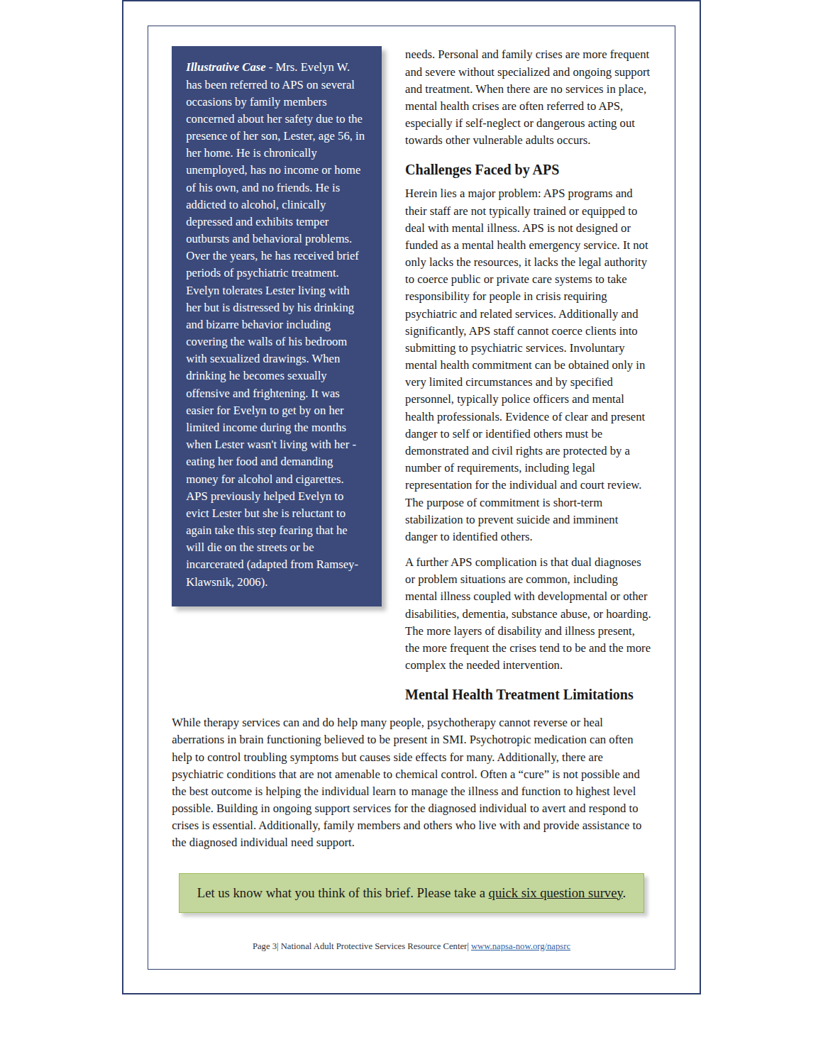Illustrative Case - Mrs. Evelyn W. has been referred to APS on several occasions by family members concerned about her safety due to the presence of her son, Lester, age 56, in her home. He is chronically unemployed, has no income or home of his own, and no friends. He is addicted to alcohol, clinically depressed and exhibits temper outbursts and behavioral problems. Over the years, he has received brief periods of psychiatric treatment. Evelyn tolerates Lester living with her but is distressed by his drinking and bizarre behavior including covering the walls of his bedroom with sexualized drawings. When drinking he becomes sexually offensive and frightening. It was easier for Evelyn to get by on her limited income during the months when Lester wasn't living with her - eating her food and demanding money for alcohol and cigarettes. APS previously helped Evelyn to evict Lester but she is reluctant to again take this step fearing that he will die on the streets or be incarcerated (adapted from Ramsey-Klawsnik, 2006).
needs. Personal and family crises are more frequent and severe without specialized and ongoing support and treatment. When there are no services in place, mental health crises are often referred to APS, especially if self-neglect or dangerous acting out towards other vulnerable adults occurs.
Challenges Faced by APS
Herein lies a major problem: APS programs and their staff are not typically trained or equipped to deal with mental illness. APS is not designed or funded as a mental health emergency service. It not only lacks the resources, it lacks the legal authority to coerce public or private care systems to take responsibility for people in crisis requiring psychiatric and related services. Additionally and significantly, APS staff cannot coerce clients into submitting to psychiatric services. Involuntary mental health commitment can be obtained only in very limited circumstances and by specified personnel, typically police officers and mental health professionals. Evidence of clear and present danger to self or identified others must be demonstrated and civil rights are protected by a number of requirements, including legal representation for the individual and court review. The purpose of commitment is short-term stabilization to prevent suicide and imminent danger to identified others.
A further APS complication is that dual diagnoses or problem situations are common, including mental illness coupled with developmental or other disabilities, dementia, substance abuse, or hoarding. The more layers of disability and illness present, the more frequent the crises tend to be and the more complex the needed intervention.
Mental Health Treatment Limitations
While therapy services can and do help many people, psychotherapy cannot reverse or heal aberrations in brain functioning believed to be present in SMI. Psychotropic medication can often help to control troubling symptoms but causes side effects for many. Additionally, there are psychiatric conditions that are not amenable to chemical control. Often a “cure” is not possible and the best outcome is helping the individual learn to manage the illness and function to highest level possible. Building in ongoing support services for the diagnosed individual to avert and respond to crises is essential. Additionally, family members and others who live with and provide assistance to the diagnosed individual need support.
Let us know what you think of this brief. Please take a quick six question survey.
Page 3| National Adult Protective Services Resource Center| www.napsa-now.org/napsrc